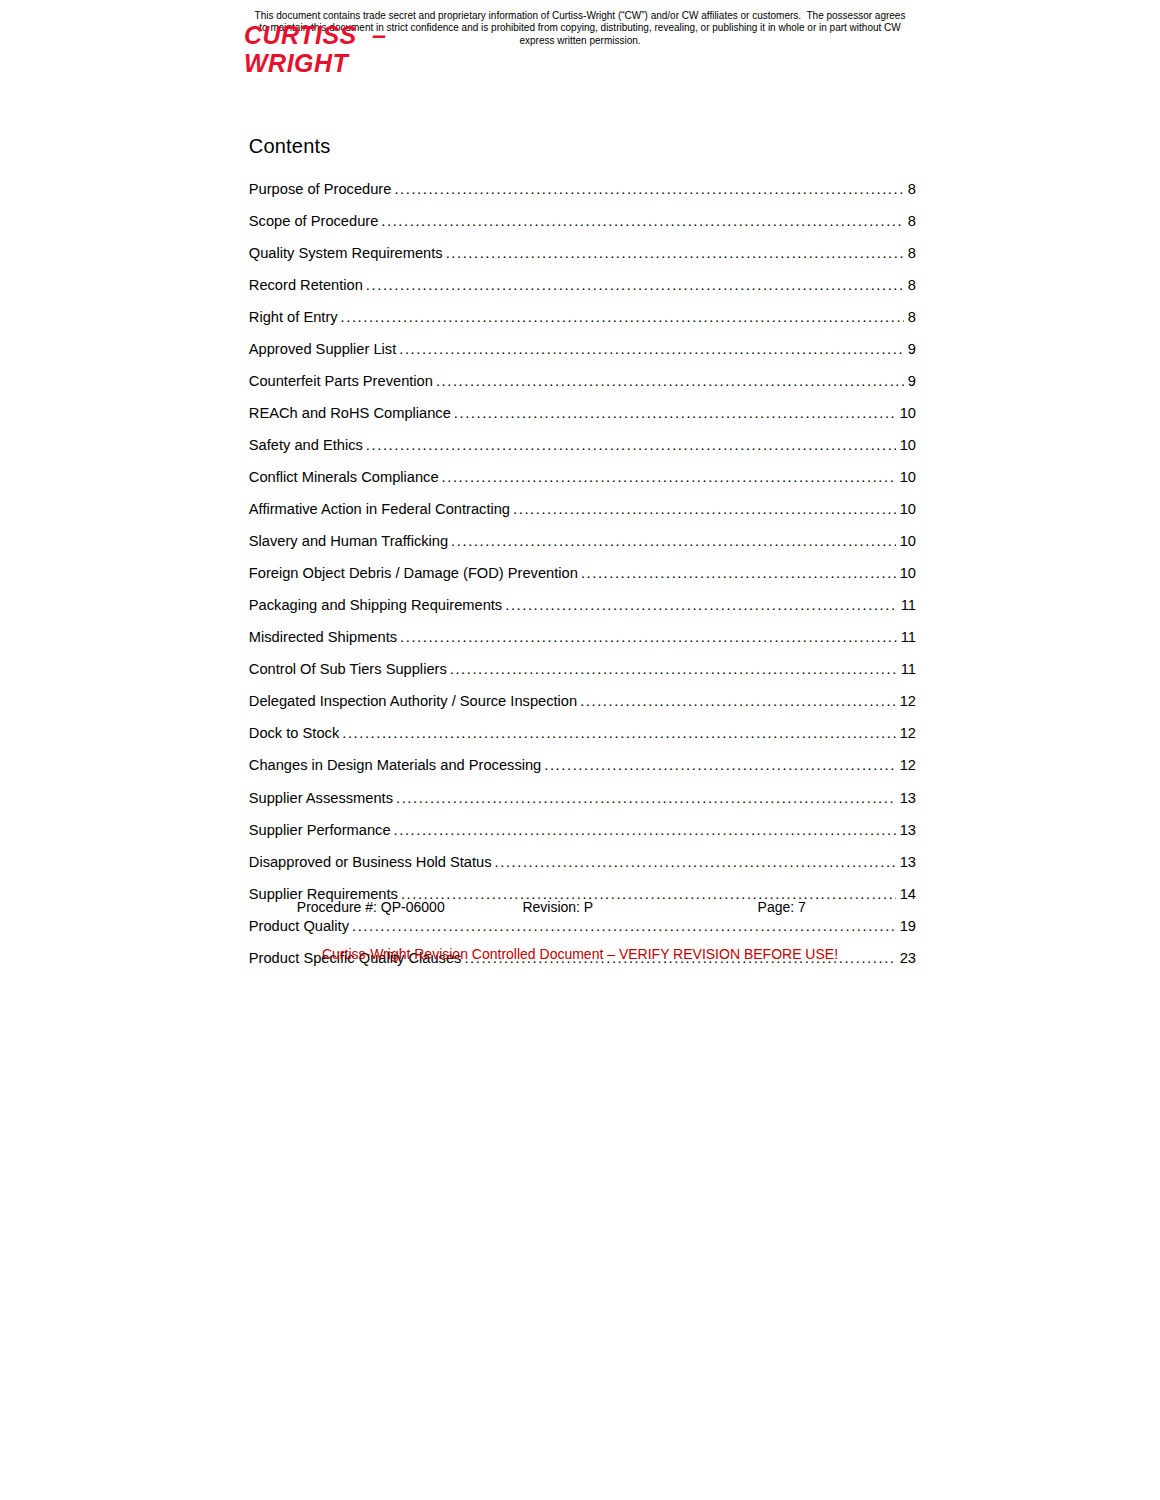This document contains trade secret and proprietary information of Curtiss-Wright (“CW”) and/or CW affiliates or customers. The possessor agrees to maintain this document in strict confidence and is prohibited from copying, distributing, revealing, or publishing it in whole or in part without CW express written permission.
CURTISS – WRIGHT
Contents
Purpose of Procedure.................................................................................................................................. 8
Scope of Procedure.................................................................................................................................... 8
Quality System Requirements..................................................................................................................... 8
Record Retention....................................................................................................................................... 8
Right of Entry.............................................................................................................................................. 8
Approved Supplier List................................................................................................................................ 9
Counterfeit Parts Prevention......................................................................................................................... 9
REACh and RoHS Compliance.................................................................................................................. 10
Safety and Ethics....................................................................................................................................... 10
Conflict Minerals Compliance..................................................................................................................... 10
Affirmative Action in Federal Contracting....................................................................................................... 10
Slavery and Human Trafficking................................................................................................................... 10
Foreign Object Debris / Damage (FOD) Prevention............................................................................. 10
Packaging and Shipping Requirements......................................................................................................... 11
Misdirected Shipments.............................................................................................................................. 11
Control Of Sub Tiers Suppliers................................................................................................................... 11
Delegated Inspection Authority / Source Inspection............................................................................. 12
Dock to Stock.............................................................................................................................................. 12
Changes in Design Materials and Processing................................................................................................. 12
Supplier Assessments................................................................................................................................ 13
Supplier Performance................................................................................................................................. 13
Disapproved or Business Hold Status........................................................................................................... 13
Supplier Requirements............................................................................................................................... 14
Product Quality............................................................................................................................................ 19
Product Specific Quality Clauses................................................................................................................ 23
Procedure #: QP-06000
Revision: P
Page: 7
Curtiss-Wright Revision Controlled Document – VERIFY REVISION BEFORE USE!